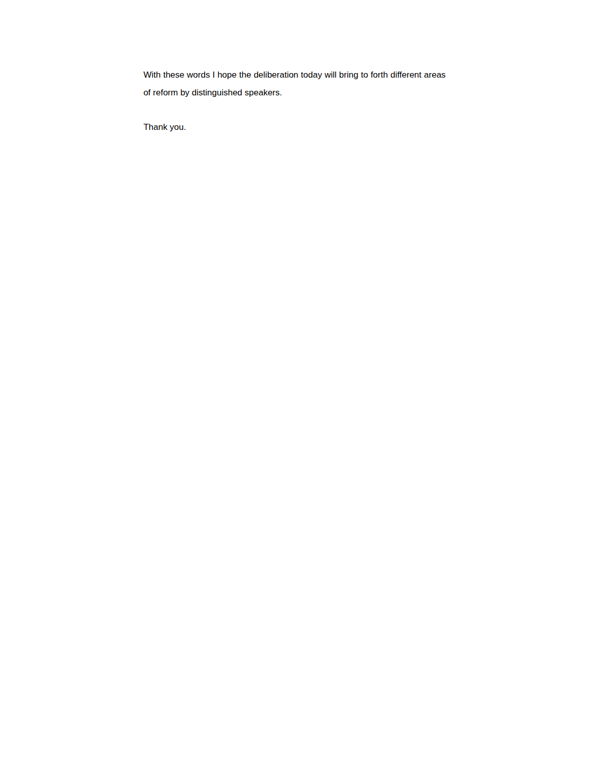With these words I hope the deliberation today will bring to forth different areas of reform by distinguished speakers.
Thank you.